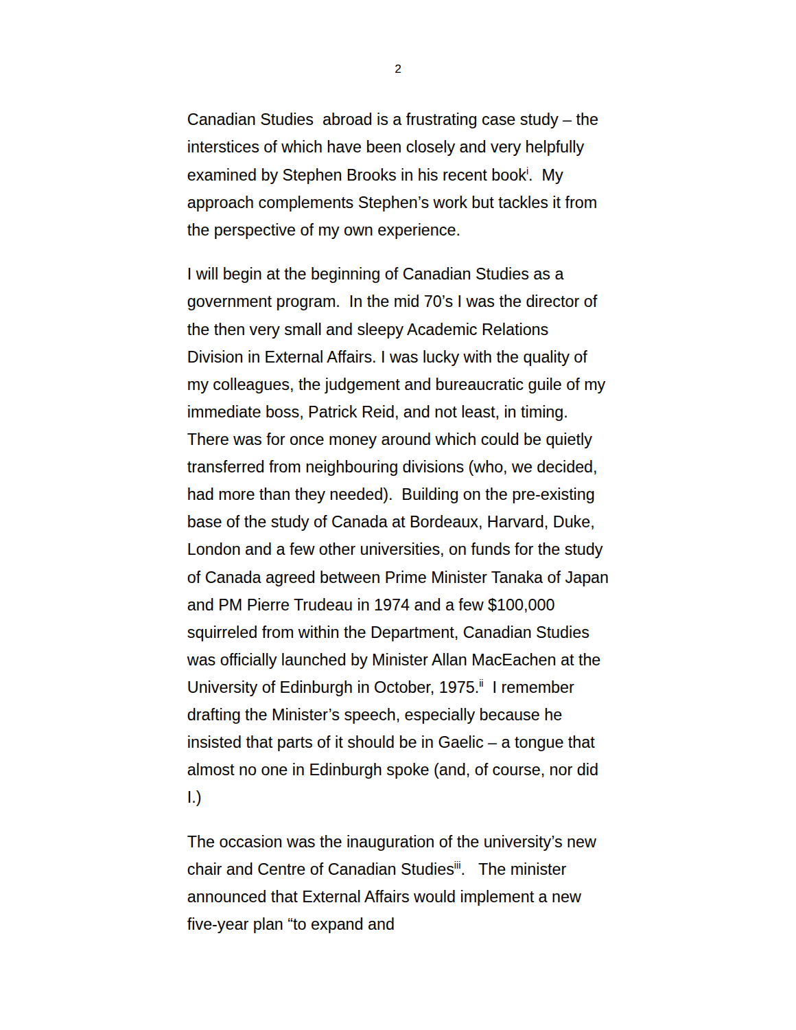2
Canadian Studies abroad is a frustrating case study – the interstices of which have been closely and very helpfully examined by Stephen Brooks in his recent booki. My approach complements Stephen’s work but tackles it from the perspective of my own experience.
I will begin at the beginning of Canadian Studies as a government program. In the mid 70’s I was the director of the then very small and sleepy Academic Relations Division in External Affairs. I was lucky with the quality of my colleagues, the judgement and bureaucratic guile of my immediate boss, Patrick Reid, and not least, in timing. There was for once money around which could be quietly transferred from neighbouring divisions (who, we decided, had more than they needed). Building on the pre-existing base of the study of Canada at Bordeaux, Harvard, Duke, London and a few other universities, on funds for the study of Canada agreed between Prime Minister Tanaka of Japan and PM Pierre Trudeau in 1974 and a few $100,000 squirreled from within the Department, Canadian Studies was officially launched by Minister Allan MacEachen at the University of Edinburgh in October, 1975.ii I remember drafting the Minister’s speech, especially because he insisted that parts of it should be in Gaelic – a tongue that almost no one in Edinburgh spoke (and, of course, nor did I.)
The occasion was the inauguration of the university’s new chair and Centre of Canadian Studiesiii. The minister announced that External Affairs would implement a new five-year plan “to expand and